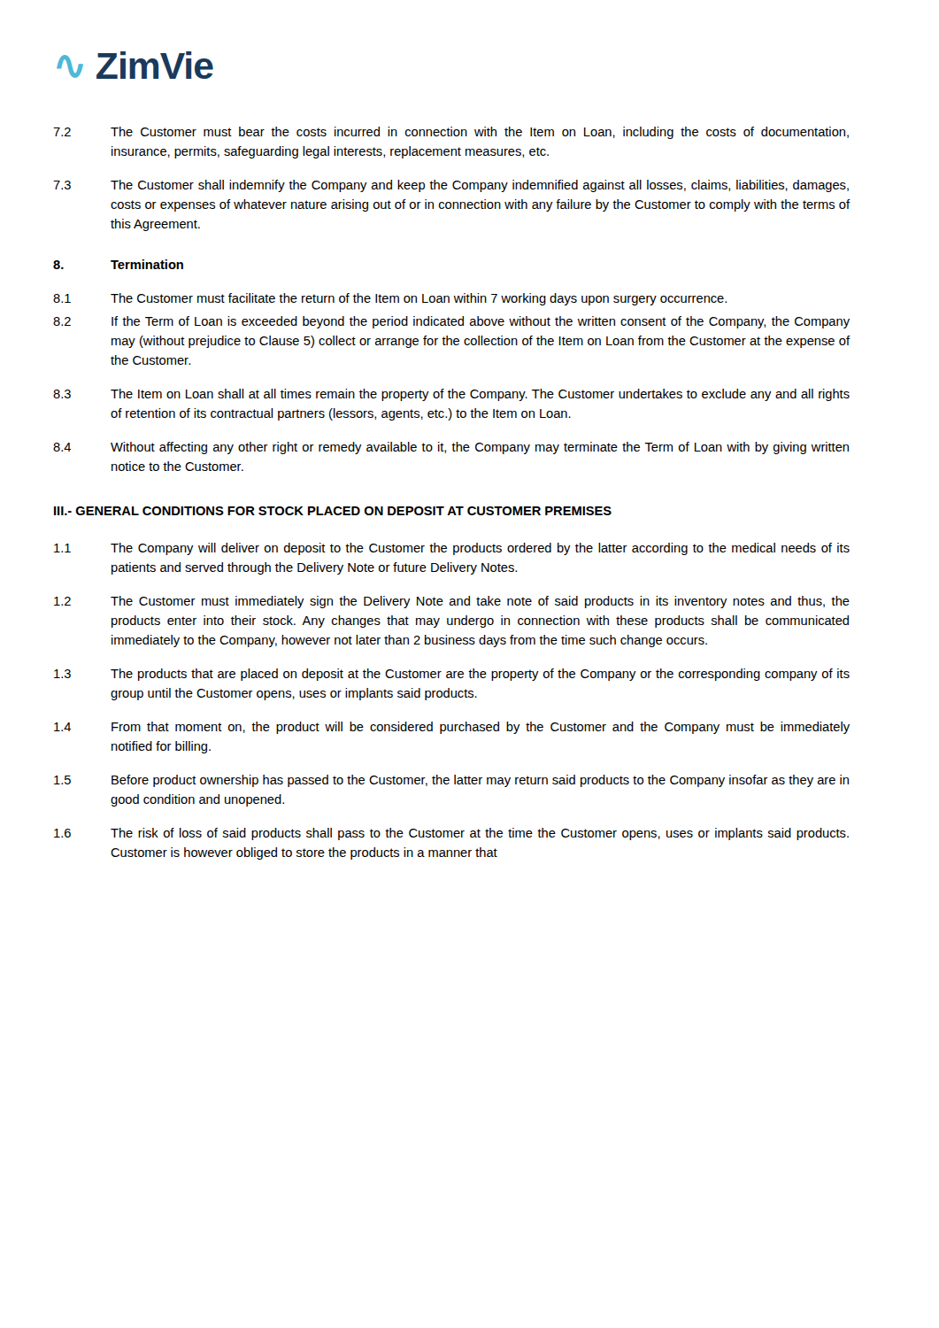∿ ZimVie
7.2
The Customer must bear the costs incurred in connection with the Item on Loan, including the costs of documentation, insurance, permits, safeguarding legal interests, replacement measures, etc.
7.3
The Customer shall indemnify the Company and keep the Company indemnified against all losses, claims, liabilities, damages, costs or expenses of whatever nature arising out of or in connection with any failure by the Customer to comply with the terms of this Agreement.
8.
Termination
8.1
The Customer must facilitate the return of the Item on Loan within 7 working days upon surgery occurrence.
8.2
If the Term of Loan is exceeded beyond the period indicated above without the written consent of the Company, the Company may (without prejudice to Clause 5) collect or arrange for the collection of the Item on Loan from the Customer at the expense of the Customer.
8.3
The Item on Loan shall at all times remain the property of the Company. The Customer undertakes to exclude any and all rights of retention of its contractual partners (lessors, agents, etc.) to the Item on Loan.
8.4
Without affecting any other right or remedy available to it, the Company may terminate the Term of Loan with by giving written notice to the Customer.
III.- GENERAL CONDITIONS FOR STOCK PLACED ON DEPOSIT AT CUSTOMER PREMISES
1.1
The Company will deliver on deposit to the Customer the products ordered by the latter according to the medical needs of its patients and served through the Delivery Note or future Delivery Notes.
1.2
The Customer must immediately sign the Delivery Note and take note of said products in its inventory notes and thus, the products enter into their stock. Any changes that may undergo in connection with these products shall be communicated immediately to the Company, however not later than 2 business days from the time such change occurs.
1.3
The products that are placed on deposit at the Customer are the property of the Company or the corresponding company of its group until the Customer opens, uses or implants said products.
1.4
From that moment on, the product will be considered purchased by the Customer and the Company must be immediately notified for billing.
1.5
Before product ownership has passed to the Customer, the latter may return said products to the Company insofar as they are in good condition and unopened.
1.6
The risk of loss of said products shall pass to the Customer at the time the Customer opens, uses or implants said products. Customer is however obliged to store the products in a manner that